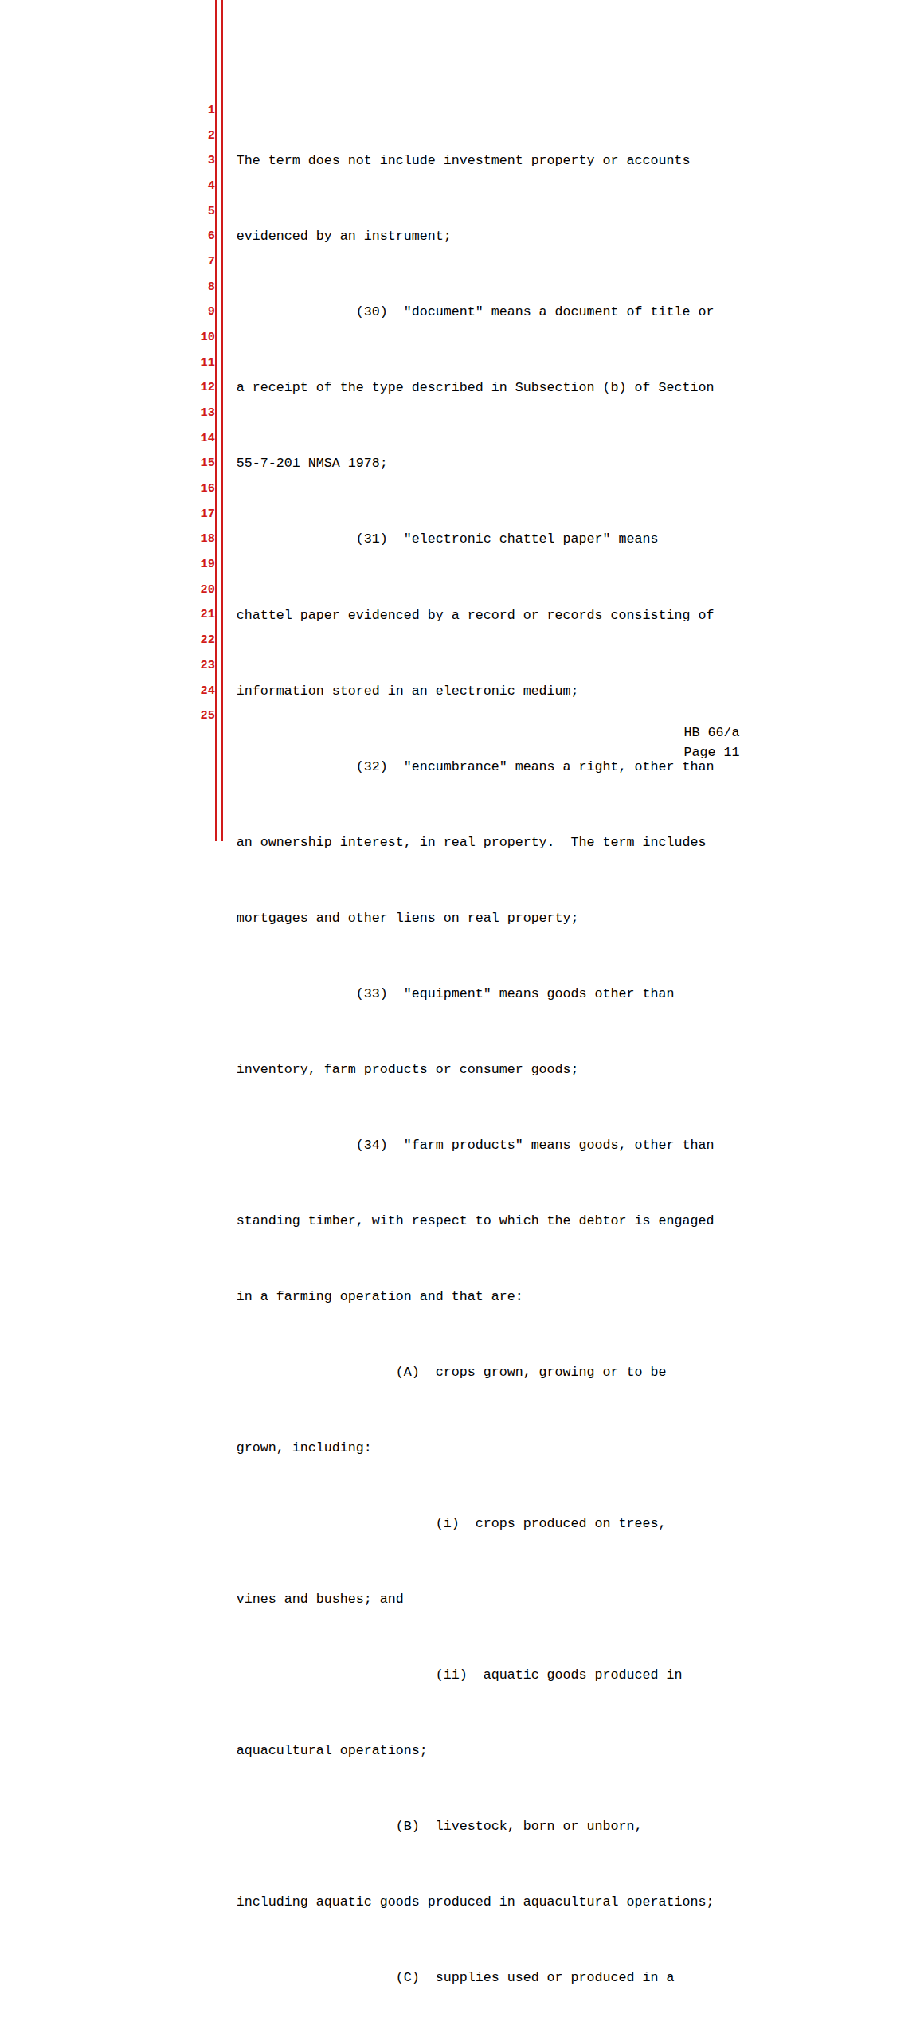1
2
3
4
5
6
7
8
9
10
11
12
13
14
15
16
17
18
19
20
21
22
23
24
25
The term does not include investment property or accounts
evidenced by an instrument;
(30) "document" means a document of title or
a receipt of the type described in Subsection (b) of Section
55-7-201 NMSA 1978;
(31) "electronic chattel paper" means
chattel paper evidenced by a record or records consisting of
information stored in an electronic medium;
(32) "encumbrance" means a right, other than
an ownership interest, in real property. The term includes
mortgages and other liens on real property;
(33) "equipment" means goods other than
inventory, farm products or consumer goods;
(34) "farm products" means goods, other than
standing timber, with respect to which the debtor is engaged
in a farming operation and that are:
(A) crops grown, growing or to be
grown, including:
(i) crops produced on trees,
vines and bushes; and
(ii) aquatic goods produced in
aquacultural operations;
(B) livestock, born or unborn,
including aquatic goods produced in aquacultural operations;
(C) supplies used or produced in a
HB 66/a
Page 11